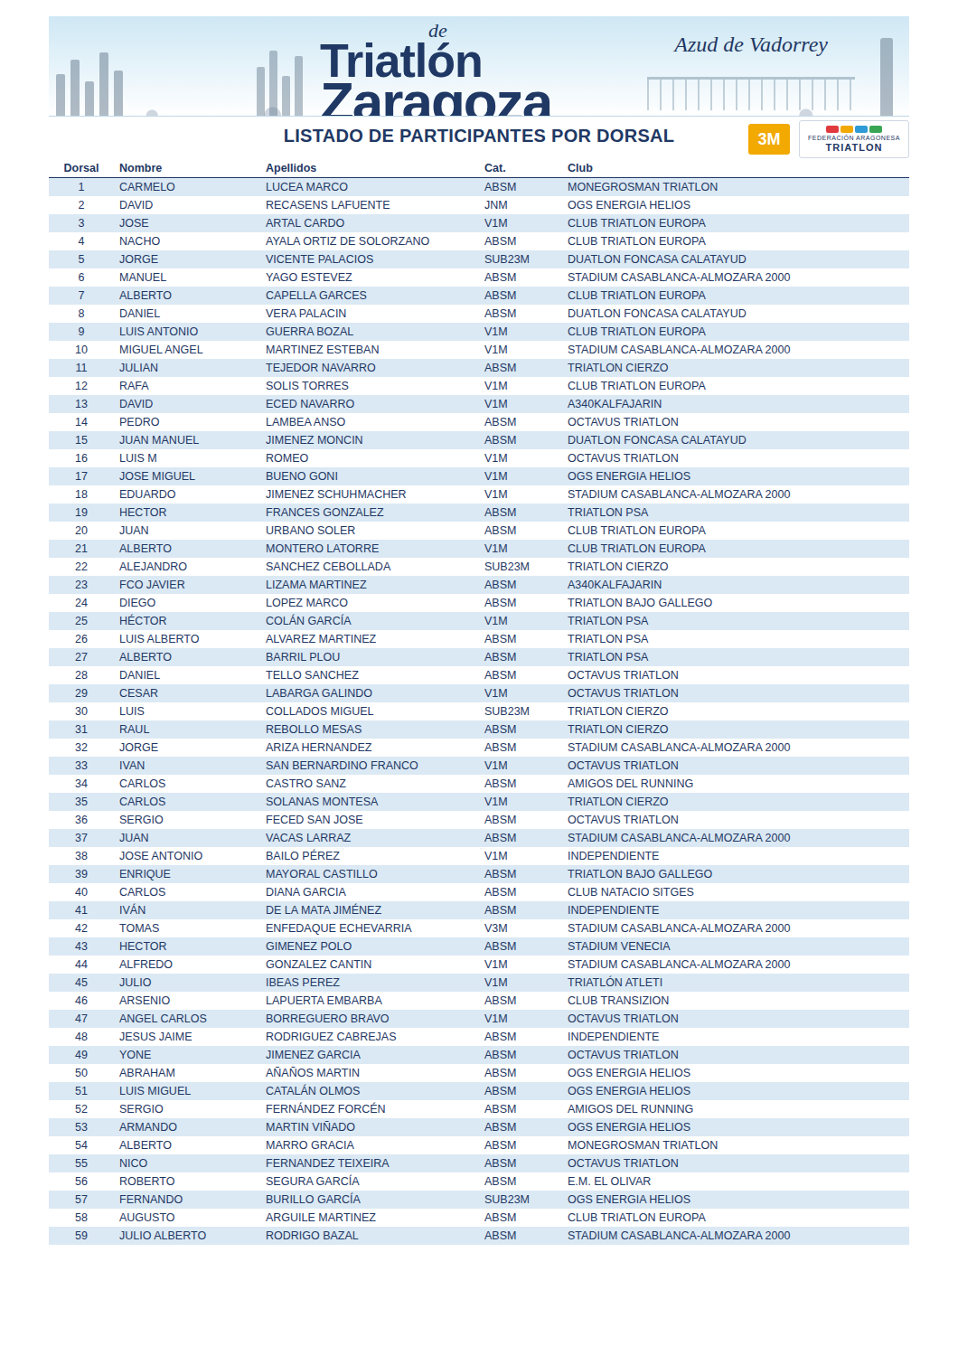de
Triatlón
Zaragoza
Azud de Vadorrey
LISTADO DE PARTICIPANTES POR DORSAL
3M
FEDERACIÓN ARAGONESA
TRIATLON
| Dorsal | Nombre | Apellidos | Cat. | Club |
| --- | --- | --- | --- | --- |
| 1 | CARMELO | LUCEA MARCO | ABSM | MONEGROSMAN TRIATLON |
| 2 | DAVID | RECASENS LAFUENTE | JNM | OGS ENERGIA HELIOS |
| 3 | JOSE | ARTAL CARDO | V1M | CLUB TRIATLON EUROPA |
| 4 | NACHO | AYALA ORTIZ DE SOLORZANO | ABSM | CLUB TRIATLON EUROPA |
| 5 | JORGE | VICENTE PALACIOS | SUB23M | DUATLON FONCASA CALATAYUD |
| 6 | MANUEL | YAGO ESTEVEZ | ABSM | STADIUM CASABLANCA-ALMOZARA 2000 |
| 7 | ALBERTO | CAPELLA GARCES | ABSM | CLUB TRIATLON EUROPA |
| 8 | DANIEL | VERA PALACIN | ABSM | DUATLON FONCASA CALATAYUD |
| 9 | LUIS ANTONIO | GUERRA BOZAL | V1M | CLUB TRIATLON EUROPA |
| 10 | MIGUEL ANGEL | MARTINEZ ESTEBAN | V1M | STADIUM CASABLANCA-ALMOZARA 2000 |
| 11 | JULIAN | TEJEDOR NAVARRO | ABSM | TRIATLON CIERZO |
| 12 | RAFA | SOLIS TORRES | V1M | CLUB TRIATLON EUROPA |
| 13 | DAVID | ECED NAVARRO | V1M | A340KALFAJARIN |
| 14 | PEDRO | LAMBEA ANSO | ABSM | OCTAVUS TRIATLON |
| 15 | JUAN MANUEL | JIMENEZ MONCIN | ABSM | DUATLON FONCASA CALATAYUD |
| 16 | LUIS M | ROMEO | V1M | OCTAVUS TRIATLON |
| 17 | JOSE MIGUEL | BUENO GONI | V1M | OGS ENERGIA HELIOS |
| 18 | EDUARDO | JIMENEZ SCHUHMACHER | V1M | STADIUM CASABLANCA-ALMOZARA 2000 |
| 19 | HECTOR | FRANCES GONZALEZ | ABSM | TRIATLON PSA |
| 20 | JUAN | URBANO SOLER | ABSM | CLUB TRIATLON EUROPA |
| 21 | ALBERTO | MONTERO LATORRE | V1M | CLUB TRIATLON EUROPA |
| 22 | ALEJANDRO | SANCHEZ CEBOLLADA | SUB23M | TRIATLON CIERZO |
| 23 | FCO JAVIER | LIZAMA MARTINEZ | ABSM | A340KALFAJARIN |
| 24 | DIEGO | LOPEZ MARCO | ABSM | TRIATLON BAJO GALLEGO |
| 25 | HÉCTOR | COLÁN GARCÍA | V1M | TRIATLON PSA |
| 26 | LUIS ALBERTO | ALVAREZ MARTINEZ | ABSM | TRIATLON PSA |
| 27 | ALBERTO | BARRIL PLOU | ABSM | TRIATLON PSA |
| 28 | DANIEL | TELLO SANCHEZ | ABSM | OCTAVUS TRIATLON |
| 29 | CESAR | LABARGA GALINDO | V1M | OCTAVUS TRIATLON |
| 30 | LUIS | COLLADOS MIGUEL | SUB23M | TRIATLON CIERZO |
| 31 | RAUL | REBOLLO MESAS | ABSM | TRIATLON CIERZO |
| 32 | JORGE | ARIZA HERNANDEZ | ABSM | STADIUM CASABLANCA-ALMOZARA 2000 |
| 33 | IVAN | SAN BERNARDINO FRANCO | V1M | OCTAVUS TRIATLON |
| 34 | CARLOS | CASTRO SANZ | ABSM | AMIGOS DEL RUNNING |
| 35 | CARLOS | SOLANAS MONTESA | V1M | TRIATLON CIERZO |
| 36 | SERGIO | FECED SAN JOSE | ABSM | OCTAVUS TRIATLON |
| 37 | JUAN | VACAS LARRAZ | ABSM | STADIUM CASABLANCA-ALMOZARA 2000 |
| 38 | JOSE ANTONIO | BAILO PÉREZ | V1M | INDEPENDIENTE |
| 39 | ENRIQUE | MAYORAL CASTILLO | ABSM | TRIATLON BAJO GALLEGO |
| 40 | CARLOS | DIANA GARCIA | ABSM | CLUB NATACIO SITGES |
| 41 | IVÁN | DE LA MATA JIMÉNEZ | ABSM | INDEPENDIENTE |
| 42 | TOMAS | ENFEDAQUE ECHEVARRIA | V3M | STADIUM CASABLANCA-ALMOZARA 2000 |
| 43 | HECTOR | GIMENEZ POLO | ABSM | STADIUM VENECIA |
| 44 | ALFREDO | GONZALEZ CANTIN | V1M | STADIUM CASABLANCA-ALMOZARA 2000 |
| 45 | JULIO | IBEAS PEREZ | V1M | TRIATLÓN ATLETI |
| 46 | ARSENIO | LAPUERTA EMBARBA | ABSM | CLUB TRANSIZION |
| 47 | ANGEL CARLOS | BORREGUERO BRAVO | V1M | OCTAVUS TRIATLON |
| 48 | JESUS JAIME | RODRIGUEZ CABREJAS | ABSM | INDEPENDIENTE |
| 49 | YONE | JIMENEZ GARCIA | ABSM | OCTAVUS TRIATLON |
| 50 | ABRAHAM | AÑAÑOS MARTIN | ABSM | OGS ENERGIA HELIOS |
| 51 | LUIS MIGUEL | CATALÁN OLMOS | ABSM | OGS ENERGIA HELIOS |
| 52 | SERGIO | FERNÁNDEZ FORCÉN | ABSM | AMIGOS DEL RUNNING |
| 53 | ARMANDO | MARTIN VIÑADO | ABSM | OGS ENERGIA HELIOS |
| 54 | ALBERTO | MARRO GRACIA | ABSM | MONEGROSMAN TRIATLON |
| 55 | NICO | FERNANDEZ TEIXEIRA | ABSM | OCTAVUS TRIATLON |
| 56 | ROBERTO | SEGURA GARCÍA | ABSM | E.M. EL OLIVAR |
| 57 | FERNANDO | BURILLO GARCÍA | SUB23M | OGS ENERGIA HELIOS |
| 58 | AUGUSTO | ARGUILE MARTINEZ | ABSM | CLUB TRIATLON EUROPA |
| 59 | JULIO ALBERTO | RODRIGO BAZAL | ABSM | STADIUM CASABLANCA-ALMOZARA 2000 |